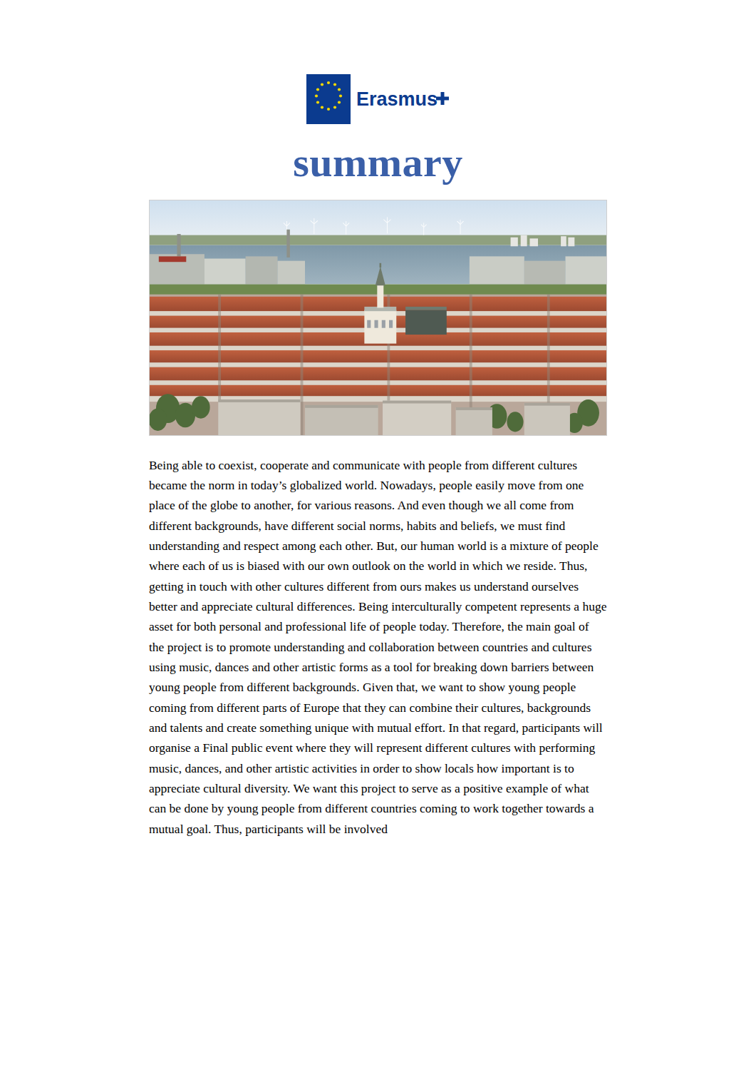Erasmus
summary
Being able to coexist, cooperate and communicate with people from different cultures became the norm in today’s globalized world. Nowadays, people easily move from one place of the globe to another, for various reasons. And even though we all come from different backgrounds, have different social norms, habits and beliefs, we must find understanding and respect among each other. But, our human world is a mixture of people where each of us is biased with our own outlook on the world in which we reside. Thus, getting in touch with other cultures different from ours makes us understand ourselves better and appreciate cultural differences. Being interculturally competent represents a huge asset for both personal and professional life of people today. Therefore, the main goal of the project is to promote understanding and collaboration between countries and cultures using music, dances and other artistic forms as a tool for breaking down barriers between young people from different backgrounds. Given that, we want to show young people coming from different parts of Europe that they can combine their cultures, backgrounds and talents and create something unique with mutual effort. In that regard, participants will organise a Final public event where they will represent different cultures with performing music, dances, and other artistic activities in order to show locals how important is to appreciate cultural diversity. We want this project to serve as a positive example of what can be done by young people from different countries coming to work together towards a mutual goal. Thus, participants will be involved